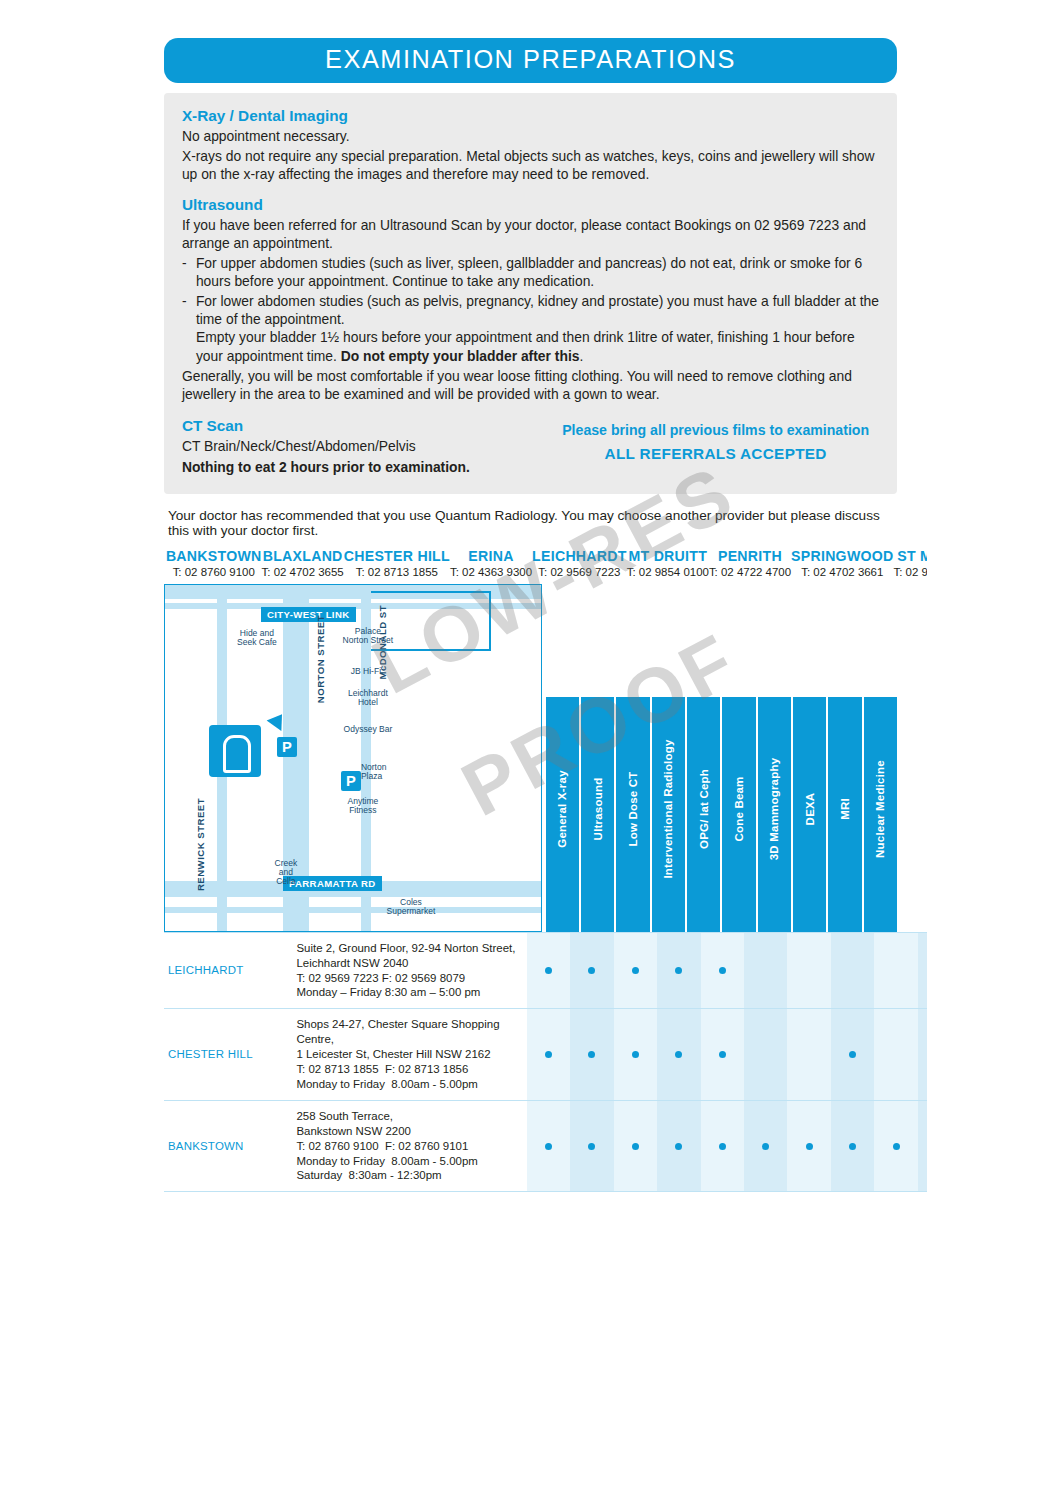EXAMINATION PREPARATIONS
X-Ray / Dental Imaging
No appointment necessary.
X-rays do not require any special preparation. Metal objects such as watches, keys, coins and jewellery will show up on the x-ray affecting the images and therefore may need to be removed.
Ultrasound
If you have been referred for an Ultrasound Scan by your doctor, please contact Bookings on 02 9569 7223 and arrange an appointment.
For upper abdomen studies (such as liver, spleen, gallbladder and pancreas) do not eat, drink or smoke for 6 hours before your appointment. Continue to take any medication.
For lower abdomen studies (such as pelvis, pregnancy, kidney and prostate) you must have a full bladder at the time of the appointment.
Empty your bladder 1½ hours before your appointment and then drink 1litre of water, finishing 1 hour before your appointment time. Do not empty your bladder after this.
Generally, you will be most comfortable if you wear loose fitting clothing. You will need to remove clothing and jewellery in the area to be examined and will be provided with a gown to wear.
CT Scan
CT Brain/Neck/Chest/Abdomen/Pelvis
Nothing to eat 2 hours prior to examination.
Please bring all previous films to examination
ALL REFERRALS ACCEPTED
Your doctor has recommended that you use Quantum Radiology. You may choose another provider but please discuss this with your doctor first.
BANKSTOWN
T: 02 8760 9100
BLAXLAND
T: 02 4702 3655
CHESTER HILL
T: 02 8713 1855
ERINA
T: 02 4363 9300
LEICHHARDT
T: 02 9569 7223
MT DRUITT
T: 02 9854 0100
PENRITH
T: 02 4722 4700
SPRINGWOOD
T: 02 4702 3661
ST MARYS
T: 02 9623 2550
CITY-WEST LINK
PARRAMATTA RD
NORTON STREET
RENWICK STREET
McDONALD ST
Hide and
Seek Cafe
Palace
Norton Street
JB Hi-Fi
Leichhardt
Hotel
Odyssey Bar
Norton
Plaza
Anytime
Fitness
Creek
and
Cella
Coles
Supermarket
P
P
General X-ray
Ultrasound
Low Dose CT
Interventional Radiology
OPG/ lat Ceph
Cone Beam
3D Mammography
DEXA
MRI
Nuclear Medicine
| LEICHHARDT | Suite 2, Ground Floor, 92-94 Norton Street, Leichhardt NSW 2040 T: 02 9569 7223 F: 02 9569 8079 Monday – Friday 8:30 am – 5:00 pm | | | | | | | | | | |
| CHESTER HILL | Shops 24-27, Chester Square Shopping Centre, 1 Leicester St, Chester Hill NSW 2162 T: 02 8713 1855 F: 02 8713 1856 Monday to Friday 8.00am - 5.00pm | | | | | | | | | | |
| BANKSTOWN | 258 South Terrace, Bankstown NSW 2200 T: 02 8760 9100 F: 02 8760 9101 Monday to Friday 8.00am - 5.00pm Saturday 8:30am - 12:30pm | | | | | | | | | | |
LOW-RES PROOF